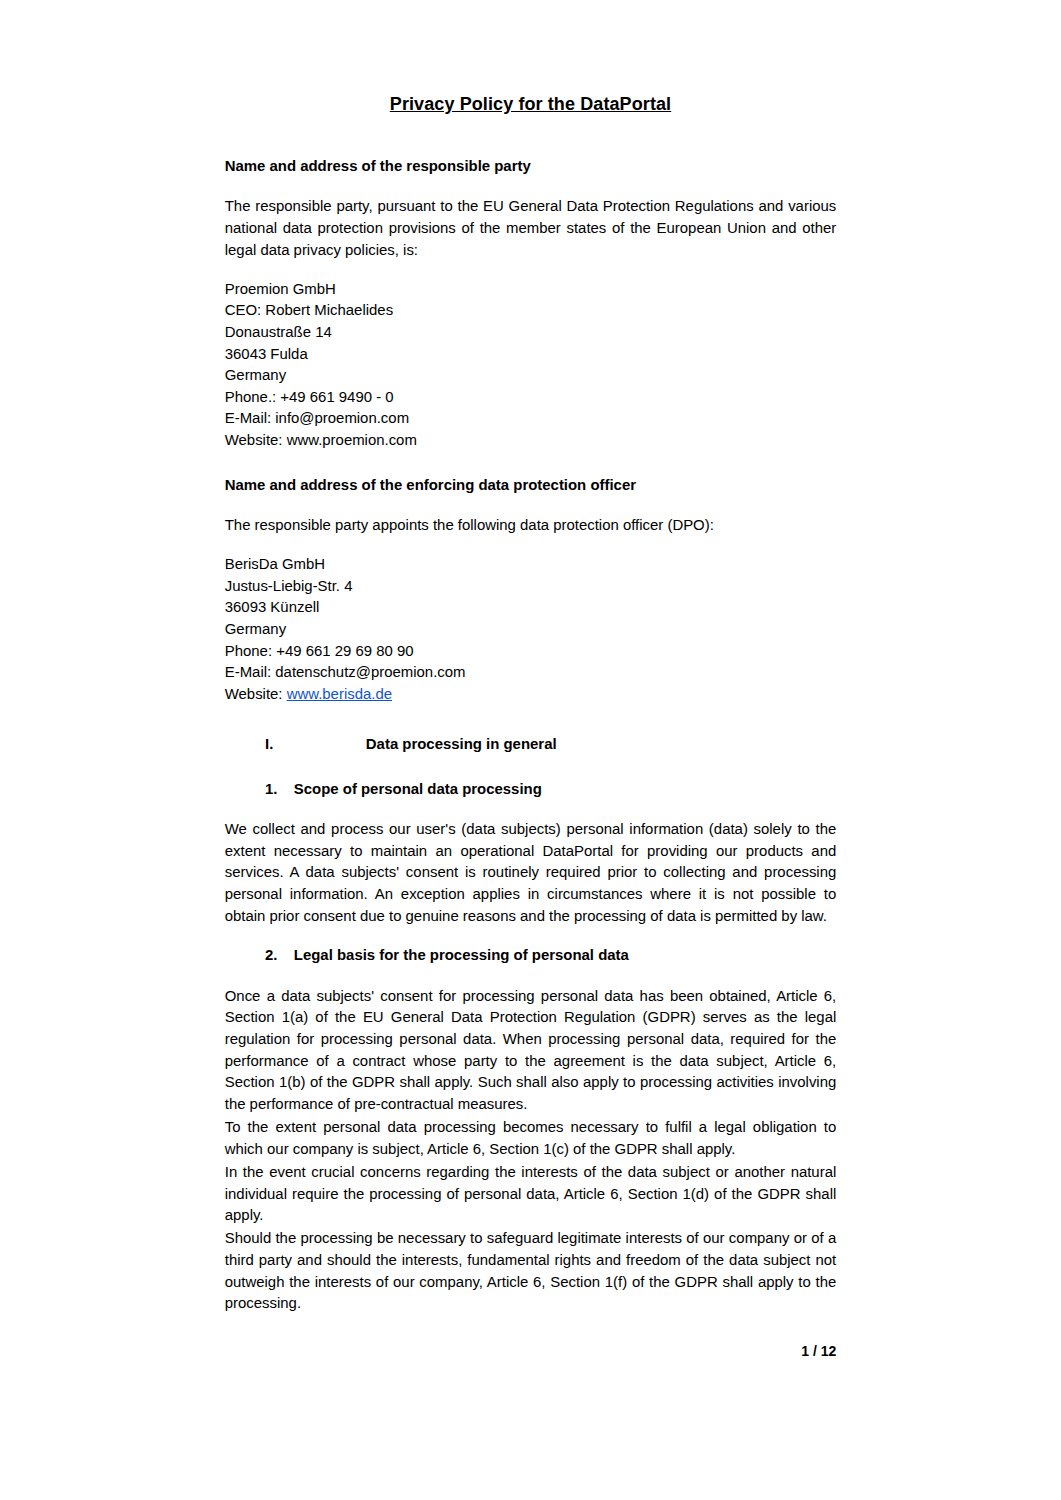Privacy Policy for the DataPortal
Name and address of the responsible party
The responsible party, pursuant to the EU General Data Protection Regulations and various national data protection provisions of the member states of the European Union and other legal data privacy policies, is:
Proemion GmbH
CEO: Robert Michaelides
Donaustraße 14
36043 Fulda
Germany
Phone.: +49 661 9490 - 0
E-Mail: info@proemion.com
Website: www.proemion.com
Name and address of the enforcing data protection officer
The responsible party appoints the following data protection officer (DPO):
BerisDa GmbH
Justus-Liebig-Str. 4
36093 Künzell
Germany
Phone: +49 661 29 69 80 90
E-Mail: datenschutz@proemion.com
Website: www.berisda.de
I. Data processing in general
1. Scope of personal data processing
We collect and process our user's (data subjects) personal information (data) solely to the extent necessary to maintain an operational DataPortal for providing our products and services. A data subjects' consent is routinely required prior to collecting and processing personal information. An exception applies in circumstances where it is not possible to obtain prior consent due to genuine reasons and the processing of data is permitted by law.
2. Legal basis for the processing of personal data
Once a data subjects' consent for processing personal data has been obtained, Article 6, Section 1(a) of the EU General Data Protection Regulation (GDPR) serves as the legal regulation for processing personal data. When processing personal data, required for the performance of a contract whose party to the agreement is the data subject, Article 6, Section 1(b) of the GDPR shall apply. Such shall also apply to processing activities involving the performance of pre-contractual measures.
To the extent personal data processing becomes necessary to fulfil a legal obligation to which our company is subject, Article 6, Section 1(c) of the GDPR shall apply.
In the event crucial concerns regarding the interests of the data subject or another natural individual require the processing of personal data, Article 6, Section 1(d) of the GDPR shall apply.
Should the processing be necessary to safeguard legitimate interests of our company or of a third party and should the interests, fundamental rights and freedom of the data subject not outweigh the interests of our company, Article 6, Section 1(f) of the GDPR shall apply to the processing.
1 / 12